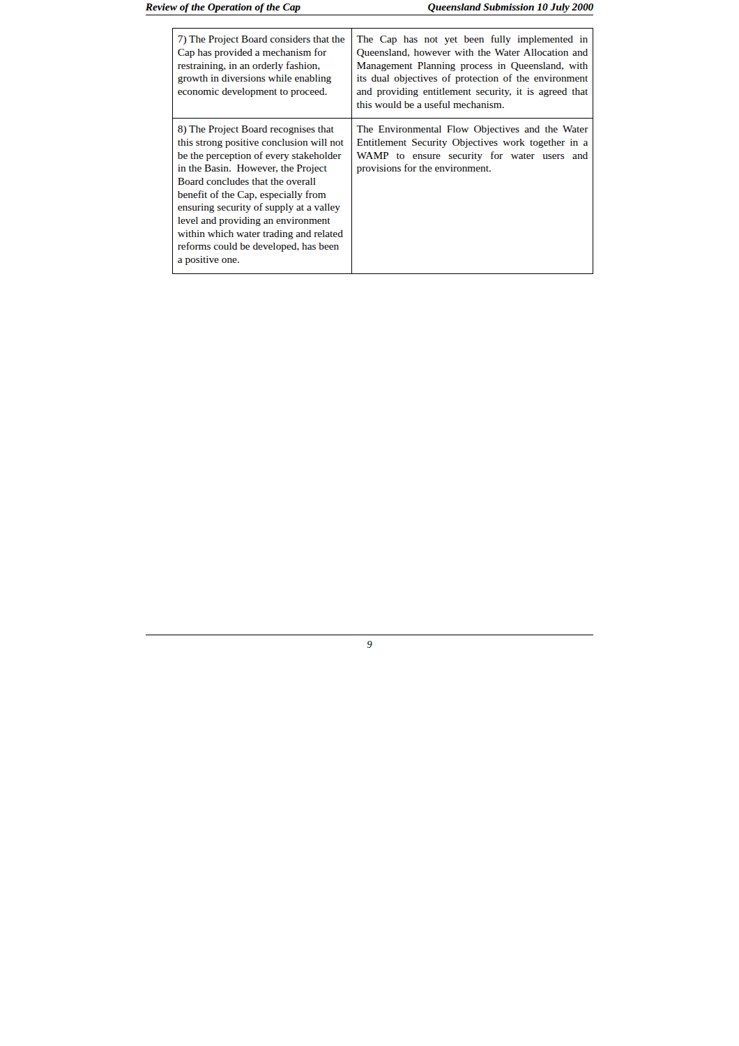Review of the Operation of the Cap
Queensland Submission 10 July 2000
| | 7) The Project Board considers that the Cap has provided a mechanism for restraining, in an orderly fashion, growth in diversions while enabling economic development to proceed. | The Cap has not yet been fully implemented in Queensland, however with the Water Allocation and Management Planning process in Queensland, with its dual objectives of protection of the environment and providing entitlement security, it is agreed that this would be a useful mechanism. |
| | 8) The Project Board recognises that this strong positive conclusion will not be the perception of every stakeholder in the Basin. However, the Project Board concludes that the overall benefit of the Cap, especially from ensuring security of supply at a valley level and providing an environment within which water trading and related reforms could be developed, has been a positive one. | The Environmental Flow Objectives and the Water Entitlement Security Objectives work together in a WAMP to ensure security for water users and provisions for the environment. |
9